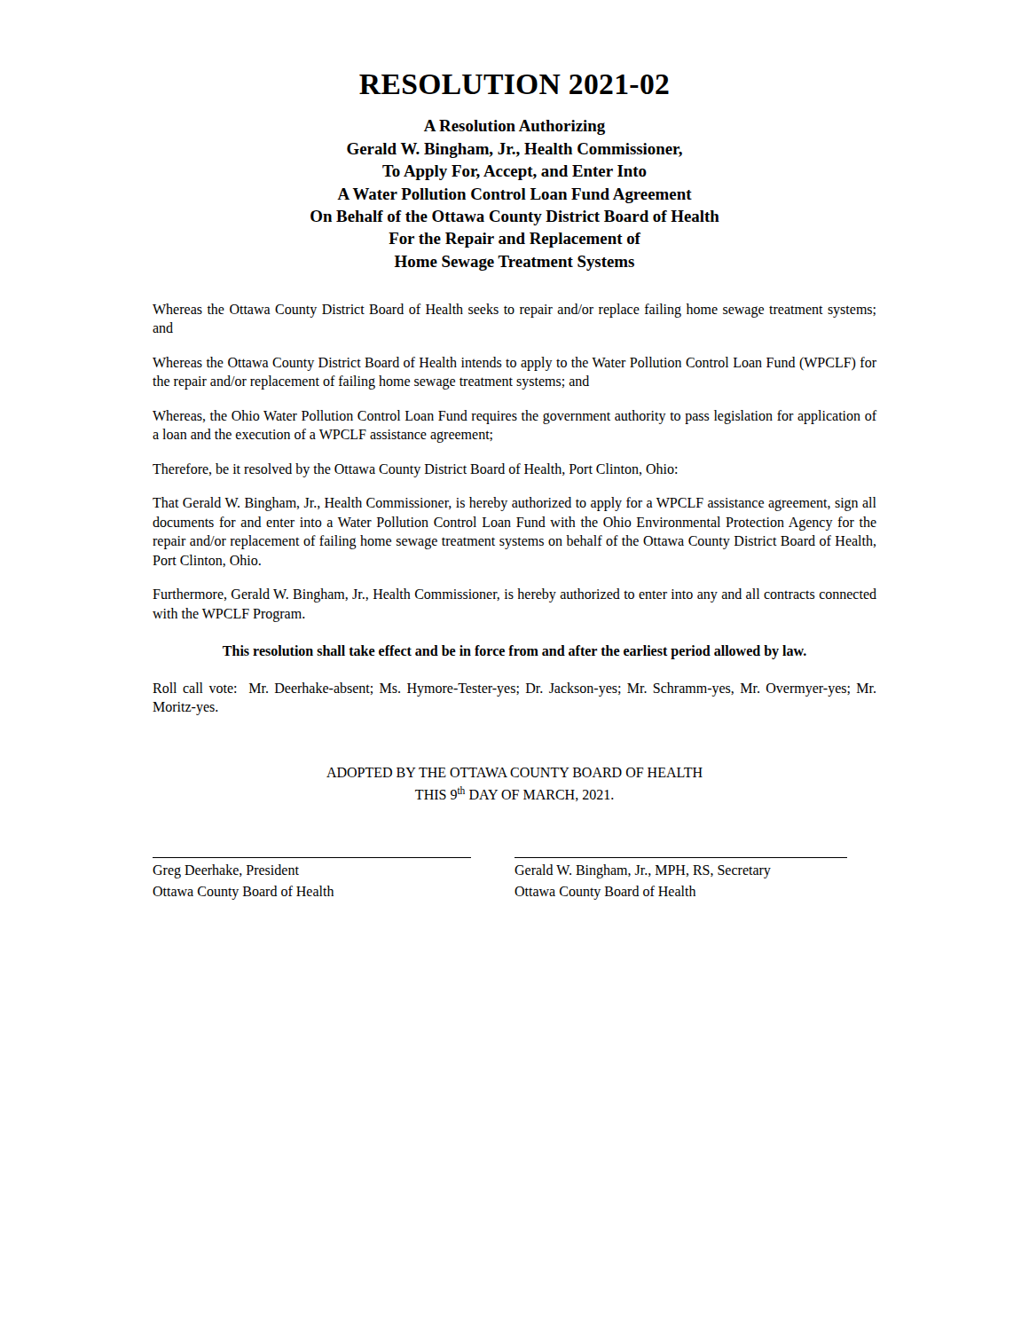RESOLUTION 2021-02
A Resolution Authorizing
Gerald W. Bingham, Jr., Health Commissioner,
To Apply For, Accept, and Enter Into
A Water Pollution Control Loan Fund Agreement
On Behalf of the Ottawa County District Board of Health
For the Repair and Replacement of
Home Sewage Treatment Systems
Whereas the Ottawa County District Board of Health seeks to repair and/or replace failing home sewage treatment systems; and
Whereas the Ottawa County District Board of Health intends to apply to the Water Pollution Control Loan Fund (WPCLF) for the repair and/or replacement of failing home sewage treatment systems; and
Whereas, the Ohio Water Pollution Control Loan Fund requires the government authority to pass legislation for application of a loan and the execution of a WPCLF assistance agreement;
Therefore, be it resolved by the Ottawa County District Board of Health, Port Clinton, Ohio:
That Gerald W. Bingham, Jr., Health Commissioner, is hereby authorized to apply for a WPCLF assistance agreement, sign all documents for and enter into a Water Pollution Control Loan Fund with the Ohio Environmental Protection Agency for the repair and/or replacement of failing home sewage treatment systems on behalf of the Ottawa County District Board of Health, Port Clinton, Ohio.
Furthermore, Gerald W. Bingham, Jr., Health Commissioner, is hereby authorized to enter into any and all contracts connected with the WPCLF Program.
This resolution shall take effect and be in force from and after the earliest period allowed by law.
Roll call vote: Mr. Deerhake-absent; Ms. Hymore-Tester-yes; Dr. Jackson-yes; Mr. Schramm-yes, Mr. Overmyer-yes; Mr. Moritz-yes.
ADOPTED BY THE OTTAWA COUNTY BOARD OF HEALTH
THIS 9th DAY OF MARCH, 2021.
| Greg Deerhake, President Ottawa County Board of Health | Gerald W. Bingham, Jr., MPH, RS, Secretary Ottawa County Board of Health |